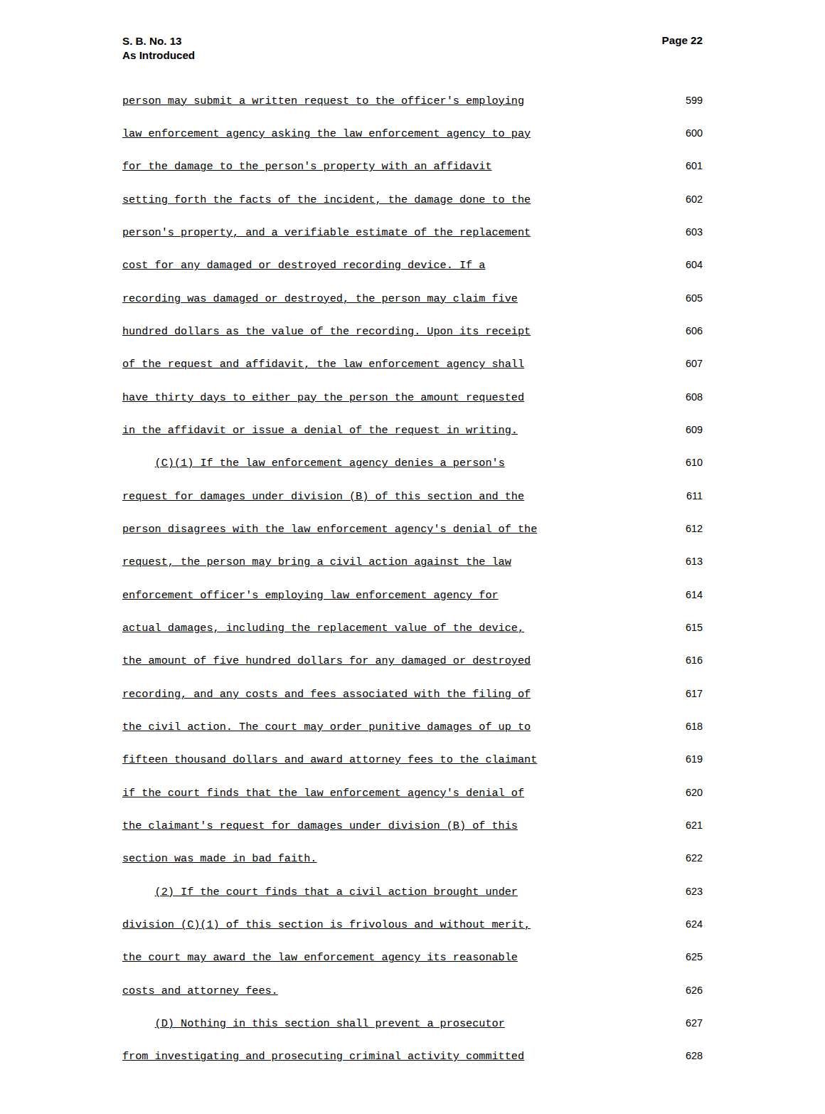Page 22
S. B. No. 13
As Introduced
person may submit a written request to the officer's employing 599
law enforcement agency asking the law enforcement agency to pay 600
for the damage to the person's property with an affidavit 601
setting forth the facts of the incident, the damage done to the 602
person's property, and a verifiable estimate of the replacement 603
cost for any damaged or destroyed recording device. If a 604
recording was damaged or destroyed, the person may claim five 605
hundred dollars as the value of the recording. Upon its receipt 606
of the request and affidavit, the law enforcement agency shall 607
have thirty days to either pay the person the amount requested 608
in the affidavit or issue a denial of the request in writing. 609
(C)(1) If the law enforcement agency denies a person's 610
request for damages under division (B) of this section and the 611
person disagrees with the law enforcement agency's denial of the 612
request, the person may bring a civil action against the law 613
enforcement officer's employing law enforcement agency for 614
actual damages, including the replacement value of the device, 615
the amount of five hundred dollars for any damaged or destroyed 616
recording, and any costs and fees associated with the filing of 617
the civil action. The court may order punitive damages of up to 618
fifteen thousand dollars and award attorney fees to the claimant 619
if the court finds that the law enforcement agency's denial of 620
the claimant's request for damages under division (B) of this 621
section was made in bad faith. 622
(2) If the court finds that a civil action brought under 623
division (C)(1) of this section is frivolous and without merit, 624
the court may award the law enforcement agency its reasonable 625
costs and attorney fees. 626
(D) Nothing in this section shall prevent a prosecutor 627
from investigating and prosecuting criminal activity committed 628